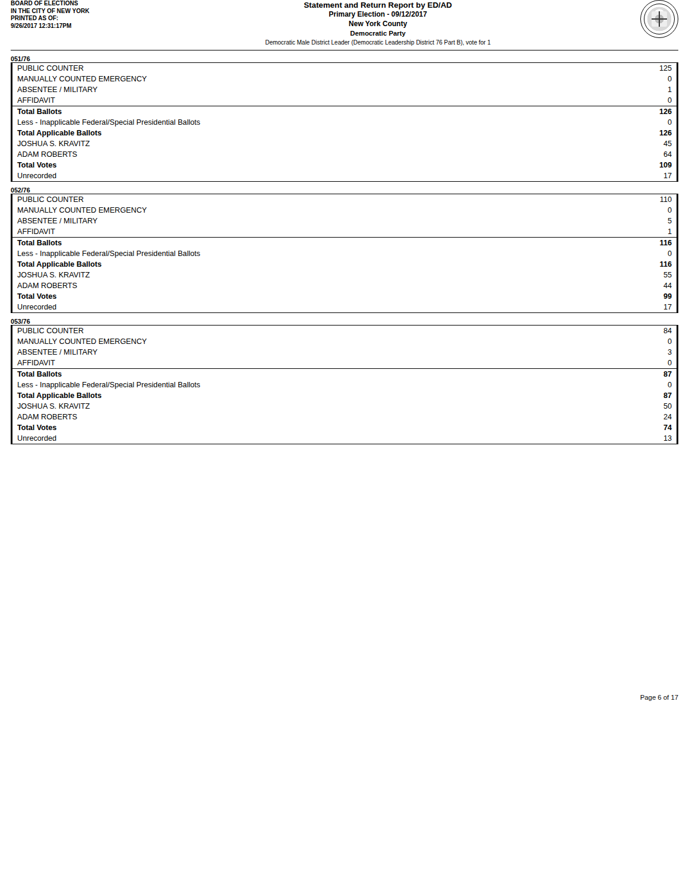BOARD OF ELECTIONS
IN THE CITY OF NEW YORK
PRINTED AS OF:
9/26/2017 12:31:17PM
Statement and Return Report by ED/AD
Primary Election - 09/12/2017
New York County
Democratic Party
Democratic Male District Leader (Democratic Leadership District 76 Part B), vote for 1
051/76
| PUBLIC COUNTER | 125 |
| MANUALLY COUNTED EMERGENCY | 0 |
| ABSENTEE / MILITARY | 1 |
| AFFIDAVIT | 0 |
| Total Ballots | 126 |
| Less - Inapplicable Federal/Special Presidential Ballots | 0 |
| Total Applicable Ballots | 126 |
| JOSHUA S. KRAVITZ | 45 |
| ADAM ROBERTS | 64 |
| Total Votes | 109 |
| Unrecorded | 17 |
052/76
| PUBLIC COUNTER | 110 |
| MANUALLY COUNTED EMERGENCY | 0 |
| ABSENTEE / MILITARY | 5 |
| AFFIDAVIT | 1 |
| Total Ballots | 116 |
| Less - Inapplicable Federal/Special Presidential Ballots | 0 |
| Total Applicable Ballots | 116 |
| JOSHUA S. KRAVITZ | 55 |
| ADAM ROBERTS | 44 |
| Total Votes | 99 |
| Unrecorded | 17 |
053/76
| PUBLIC COUNTER | 84 |
| MANUALLY COUNTED EMERGENCY | 0 |
| ABSENTEE / MILITARY | 3 |
| AFFIDAVIT | 0 |
| Total Ballots | 87 |
| Less - Inapplicable Federal/Special Presidential Ballots | 0 |
| Total Applicable Ballots | 87 |
| JOSHUA S. KRAVITZ | 50 |
| ADAM ROBERTS | 24 |
| Total Votes | 74 |
| Unrecorded | 13 |
Page 6 of 17